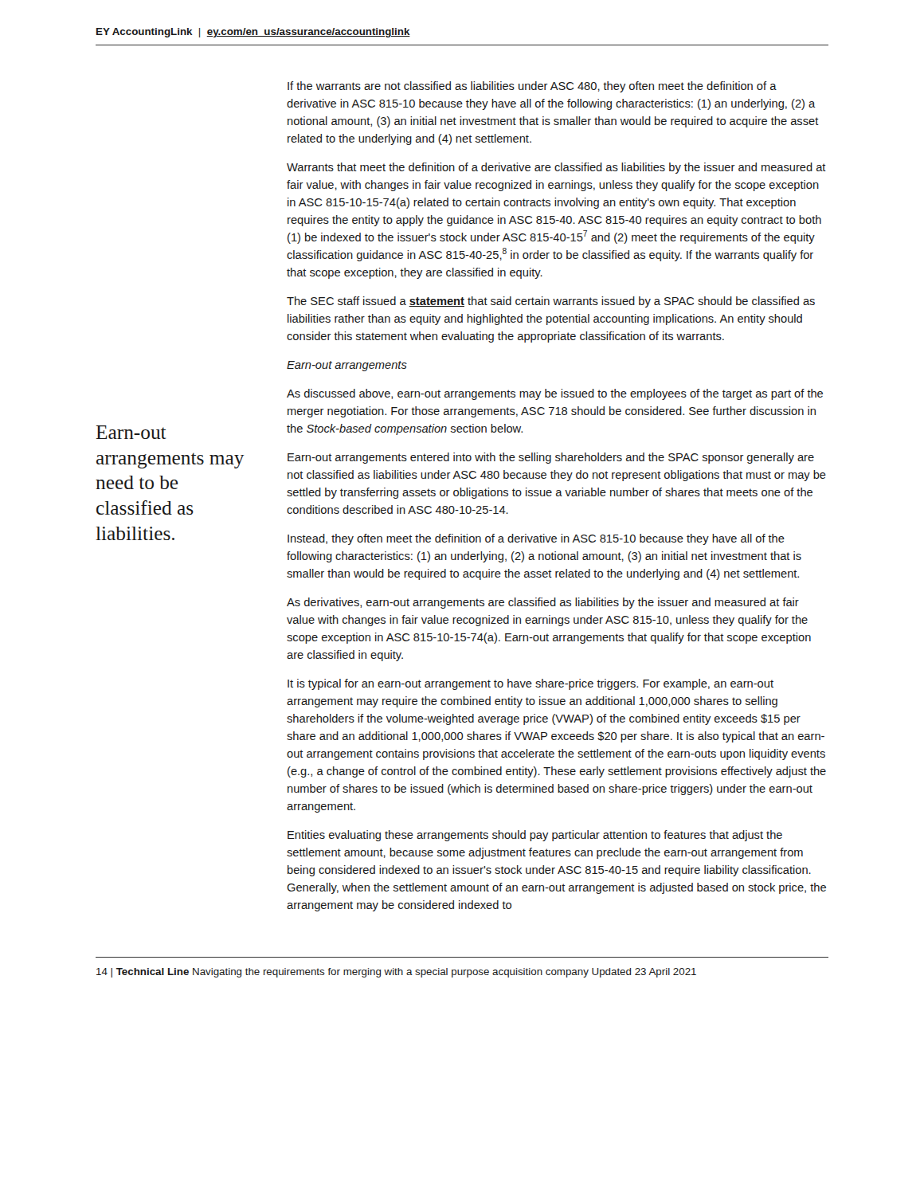EY AccountingLink | ey.com/en_us/assurance/accountinglink
Earn-out arrangements may need to be classified as liabilities.
If the warrants are not classified as liabilities under ASC 480, they often meet the definition of a derivative in ASC 815-10 because they have all of the following characteristics: (1) an underlying, (2) a notional amount, (3) an initial net investment that is smaller than would be required to acquire the asset related to the underlying and (4) net settlement.
Warrants that meet the definition of a derivative are classified as liabilities by the issuer and measured at fair value, with changes in fair value recognized in earnings, unless they qualify for the scope exception in ASC 815-10-15-74(a) related to certain contracts involving an entity's own equity. That exception requires the entity to apply the guidance in ASC 815-40. ASC 815-40 requires an equity contract to both (1) be indexed to the issuer's stock under ASC 815-40-157 and (2) meet the requirements of the equity classification guidance in ASC 815-40-25,8 in order to be classified as equity. If the warrants qualify for that scope exception, they are classified in equity.
The SEC staff issued a statement that said certain warrants issued by a SPAC should be classified as liabilities rather than as equity and highlighted the potential accounting implications. An entity should consider this statement when evaluating the appropriate classification of its warrants.
Earn-out arrangements
As discussed above, earn-out arrangements may be issued to the employees of the target as part of the merger negotiation. For those arrangements, ASC 718 should be considered. See further discussion in the Stock-based compensation section below.
Earn-out arrangements entered into with the selling shareholders and the SPAC sponsor generally are not classified as liabilities under ASC 480 because they do not represent obligations that must or may be settled by transferring assets or obligations to issue a variable number of shares that meets one of the conditions described in ASC 480-10-25-14.
Instead, they often meet the definition of a derivative in ASC 815-10 because they have all of the following characteristics: (1) an underlying, (2) a notional amount, (3) an initial net investment that is smaller than would be required to acquire the asset related to the underlying and (4) net settlement.
As derivatives, earn-out arrangements are classified as liabilities by the issuer and measured at fair value with changes in fair value recognized in earnings under ASC 815-10, unless they qualify for the scope exception in ASC 815-10-15-74(a). Earn-out arrangements that qualify for that scope exception are classified in equity.
It is typical for an earn-out arrangement to have share-price triggers. For example, an earn-out arrangement may require the combined entity to issue an additional 1,000,000 shares to selling shareholders if the volume-weighted average price (VWAP) of the combined entity exceeds $15 per share and an additional 1,000,000 shares if VWAP exceeds $20 per share. It is also typical that an earn-out arrangement contains provisions that accelerate the settlement of the earn-outs upon liquidity events (e.g., a change of control of the combined entity). These early settlement provisions effectively adjust the number of shares to be issued (which is determined based on share-price triggers) under the earn-out arrangement.
Entities evaluating these arrangements should pay particular attention to features that adjust the settlement amount, because some adjustment features can preclude the earn-out arrangement from being considered indexed to an issuer's stock under ASC 815-40-15 and require liability classification. Generally, when the settlement amount of an earn-out arrangement is adjusted based on stock price, the arrangement may be considered indexed to
14 | Technical Line Navigating the requirements for merging with a special purpose acquisition company Updated 23 April 2021